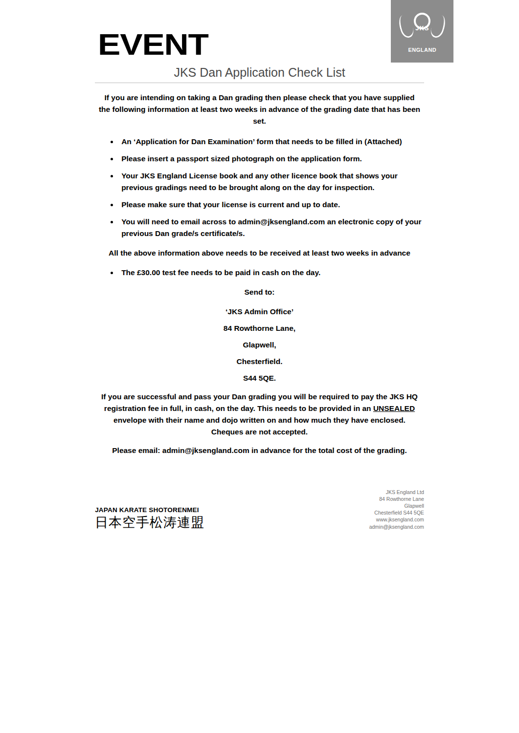EVENT
JKS
ENGLAND
JKS Dan Application Check List
If you are intending on taking a Dan grading then please check that you have supplied the following information at least two weeks in advance of the grading date that has been set.
An ‘Application for Dan Examination’ form that needs to be filled in (Attached)
Please insert a passport sized photograph on the application form.
Your JKS England License book and any other licence book that shows your previous gradings need to be brought along on the day for inspection.
Please make sure that your license is current and up to date.
You will need to email across to admin@jksengland.com an electronic copy of your previous Dan grade/s certificate/s.
All the above information above needs to be received at least two weeks in advance
The £30.00 test fee needs to be paid in cash on the day.
Send to:
‘JKS Admin Office’
84 Rowthorne Lane,
Glapwell,
Chesterfield.
S44 5QE.
If you are successful and pass your Dan grading you will be required to pay the JKS HQ registration fee in full, in cash, on the day. This needs to be provided in an UNSEALED envelope with their name and dojo written on and how much they have enclosed. Cheques are not accepted.
Please email: admin@jksengland.com in advance for the total cost of the grading.
JAPAN KARATE SHOTORENMEI
日本空手松涛連盟
JKS England Ltd
84 Rowthorne Lane
Glapwell
Chesterfield S44 5QE
www.jksengland.com
admin@jksengland.com